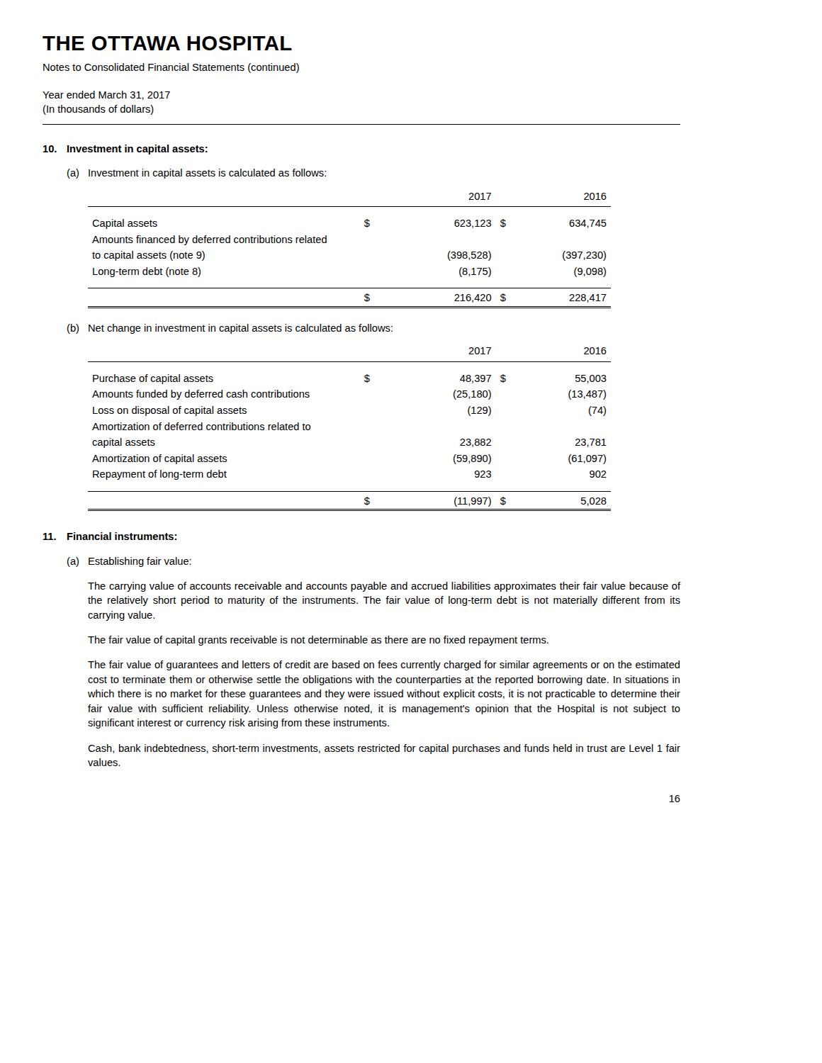THE OTTAWA HOSPITAL
Notes to Consolidated Financial Statements (continued)
Year ended March 31, 2017
(In thousands of dollars)
10. Investment in capital assets:
(a) Investment in capital assets is calculated as follows:
| | 2017 | 2016 |
| --- | --- | --- |
| Capital assets | $ | 623,123 | $ | 634,745 |
| Amounts financed by deferred contributions related | | | | |
| to capital assets (note 9) | | (398,528) | | (397,230) |
| Long-term debt (note 8) | | (8,175) | | (9,098) |
| | $ | 216,420 | $ | 228,417 |
(b) Net change in investment in capital assets is calculated as follows:
| | 2017 | 2016 |
| --- | --- | --- |
| Purchase of capital assets | $ | 48,397 | $ | 55,003 |
| Amounts funded by deferred cash contributions | | (25,180) | | (13,487) |
| Loss on disposal of capital assets | | (129) | | (74) |
| Amortization of deferred contributions related to | | | | |
| capital assets | | 23,882 | | 23,781 |
| Amortization of capital assets | | (59,890) | | (61,097) |
| Repayment of long-term debt | | 923 | | 902 |
| | $ | (11,997) | $ | 5,028 |
11. Financial instruments:
(a) Establishing fair value:
The carrying value of accounts receivable and accounts payable and accrued liabilities approximates their fair value because of the relatively short period to maturity of the instruments. The fair value of long-term debt is not materially different from its carrying value.
The fair value of capital grants receivable is not determinable as there are no fixed repayment terms.
The fair value of guarantees and letters of credit are based on fees currently charged for similar agreements or on the estimated cost to terminate them or otherwise settle the obligations with the counterparties at the reported borrowing date. In situations in which there is no market for these guarantees and they were issued without explicit costs, it is not practicable to determine their fair value with sufficient reliability. Unless otherwise noted, it is management's opinion that the Hospital is not subject to significant interest or currency risk arising from these instruments.
Cash, bank indebtedness, short-term investments, assets restricted for capital purchases and funds held in trust are Level 1 fair values.
16